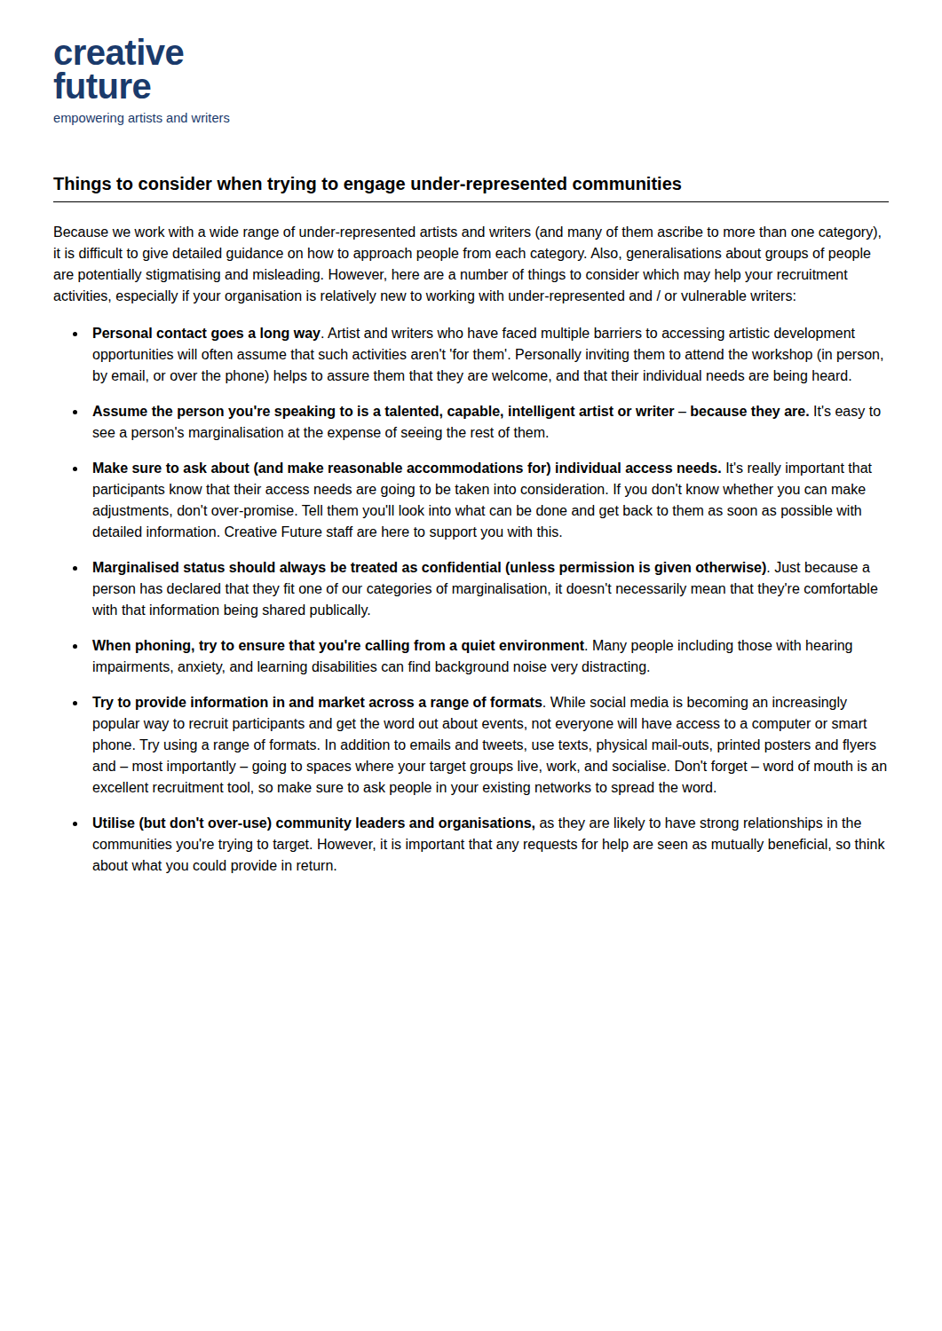creative
future
empowering artists and writers
Things to consider when trying to engage under-represented communities
Because we work with a wide range of under-represented artists and writers (and many of them ascribe to more than one category), it is difficult to give detailed guidance on how to approach people from each category. Also, generalisations about groups of people are potentially stigmatising and misleading. However, here are a number of things to consider which may help your recruitment activities, especially if your organisation is relatively new to working with under-represented and / or vulnerable writers:
Personal contact goes a long way. Artist and writers who have faced multiple barriers to accessing artistic development opportunities will often assume that such activities aren't 'for them'. Personally inviting them to attend the workshop (in person, by email, or over the phone) helps to assure them that they are welcome, and that their individual needs are being heard.
Assume the person you're speaking to is a talented, capable, intelligent artist or writer – because they are. It's easy to see a person's marginalisation at the expense of seeing the rest of them.
Make sure to ask about (and make reasonable accommodations for) individual access needs. It's really important that participants know that their access needs are going to be taken into consideration. If you don't know whether you can make adjustments, don't over-promise. Tell them you'll look into what can be done and get back to them as soon as possible with detailed information. Creative Future staff are here to support you with this.
Marginalised status should always be treated as confidential (unless permission is given otherwise). Just because a person has declared that they fit one of our categories of marginalisation, it doesn't necessarily mean that they're comfortable with that information being shared publically.
When phoning, try to ensure that you're calling from a quiet environment. Many people including those with hearing impairments, anxiety, and learning disabilities can find background noise very distracting.
Try to provide information in and market across a range of formats. While social media is becoming an increasingly popular way to recruit participants and get the word out about events, not everyone will have access to a computer or smart phone. Try using a range of formats. In addition to emails and tweets, use texts, physical mail-outs, printed posters and flyers and – most importantly – going to spaces where your target groups live, work, and socialise. Don't forget – word of mouth is an excellent recruitment tool, so make sure to ask people in your existing networks to spread the word.
Utilise (but don't over-use) community leaders and organisations, as they are likely to have strong relationships in the communities you're trying to target. However, it is important that any requests for help are seen as mutually beneficial, so think about what you could provide in return.